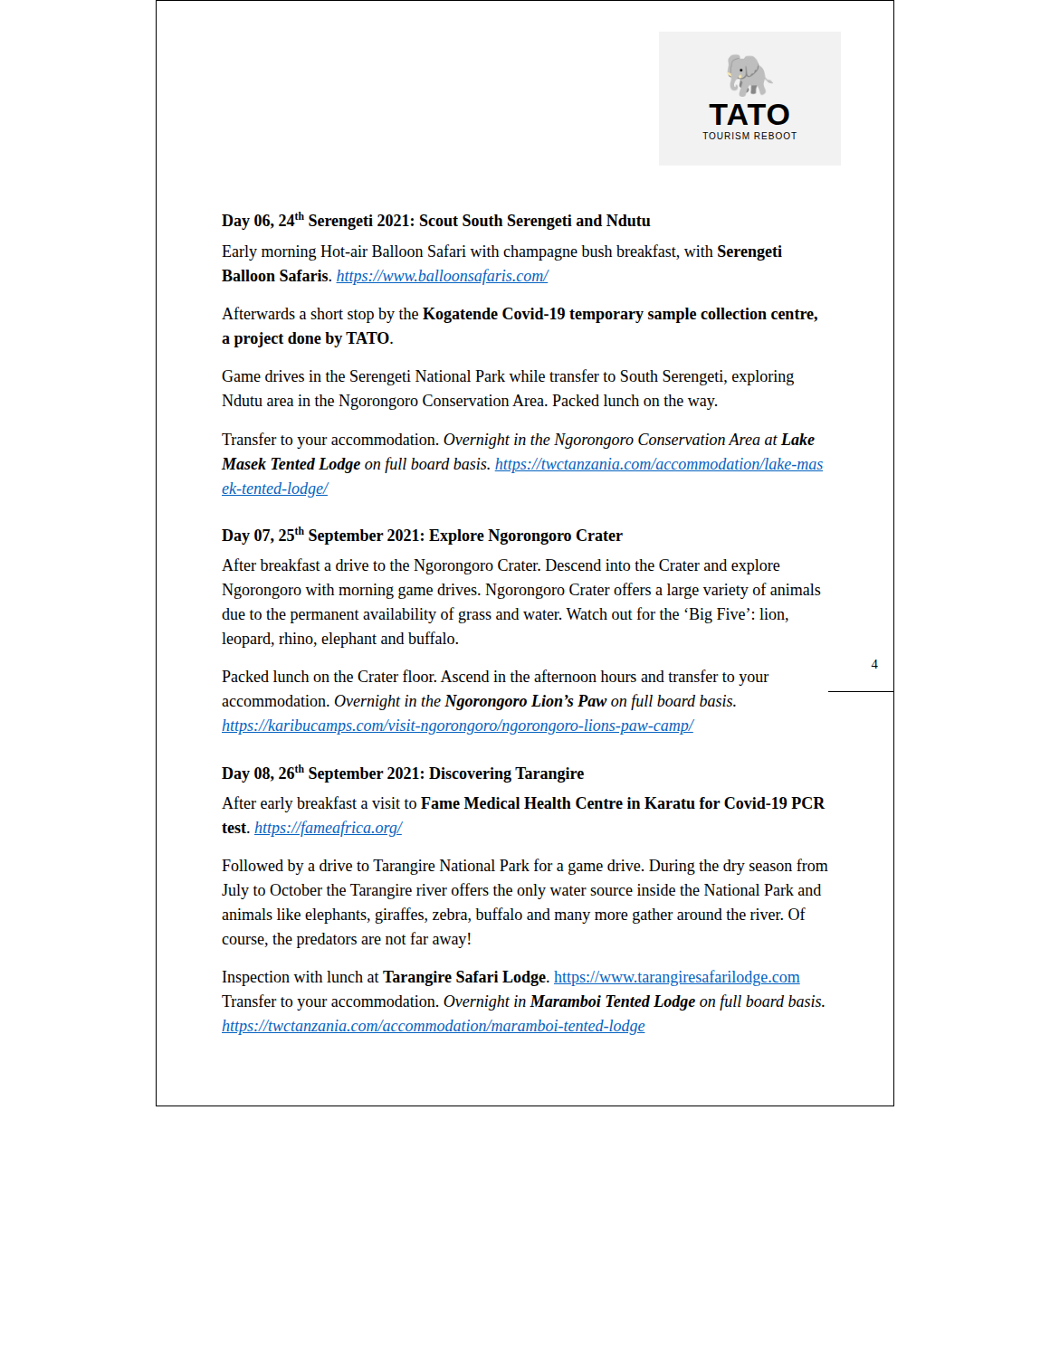🐘
TATO
TOURISM REBOOT
4
Day 06, 24th Serengeti 2021: Scout South Serengeti and Ndutu
Early morning Hot-air Balloon Safari with champagne bush breakfast, with Serengeti Balloon Safaris. https://www.balloonsafaris.com/
Afterwards a short stop by the Kogatende Covid-19 temporary sample collection centre, a project done by TATO.
Game drives in the Serengeti National Park while transfer to South Serengeti, exploring Ndutu area in the Ngorongoro Conservation Area. Packed lunch on the way.
Transfer to your accommodation. Overnight in the Ngorongoro Conservation Area at Lake Masek Tented Lodge on full board basis. https://twctanzania.com/accommodation/lake-masek-tented-lodge/
Day 07, 25th September 2021: Explore Ngorongoro Crater
After breakfast a drive to the Ngorongoro Crater. Descend into the Crater and explore Ngorongoro with morning game drives. Ngorongoro Crater offers a large variety of animals due to the permanent availability of grass and water. Watch out for the ‘Big Five’: lion, leopard, rhino, elephant and buffalo.
Packed lunch on the Crater floor. Ascend in the afternoon hours and transfer to your accommodation. Overnight in the Ngorongoro Lion’s Paw on full board basis.
https://karibucamps.com/visit-ngorongoro/ngorongoro-lions-paw-camp/
Day 08, 26th September 2021: Discovering Tarangire
After early breakfast a visit to Fame Medical Health Centre in Karatu for Covid-19 PCR test. https://fameafrica.org/
Followed by a drive to Tarangire National Park for a game drive. During the dry season from July to October the Tarangire river offers the only water source inside the National Park and animals like elephants, giraffes, zebra, buffalo and many more gather around the river. Of course, the predators are not far away!
Inspection with lunch at Tarangire Safari Lodge. https://www.tarangiresafarilodge.com
Transfer to your accommodation. Overnight in Maramboi Tented Lodge on full board basis.
https://twctanzania.com/accommodation/maramboi-tented-lodge